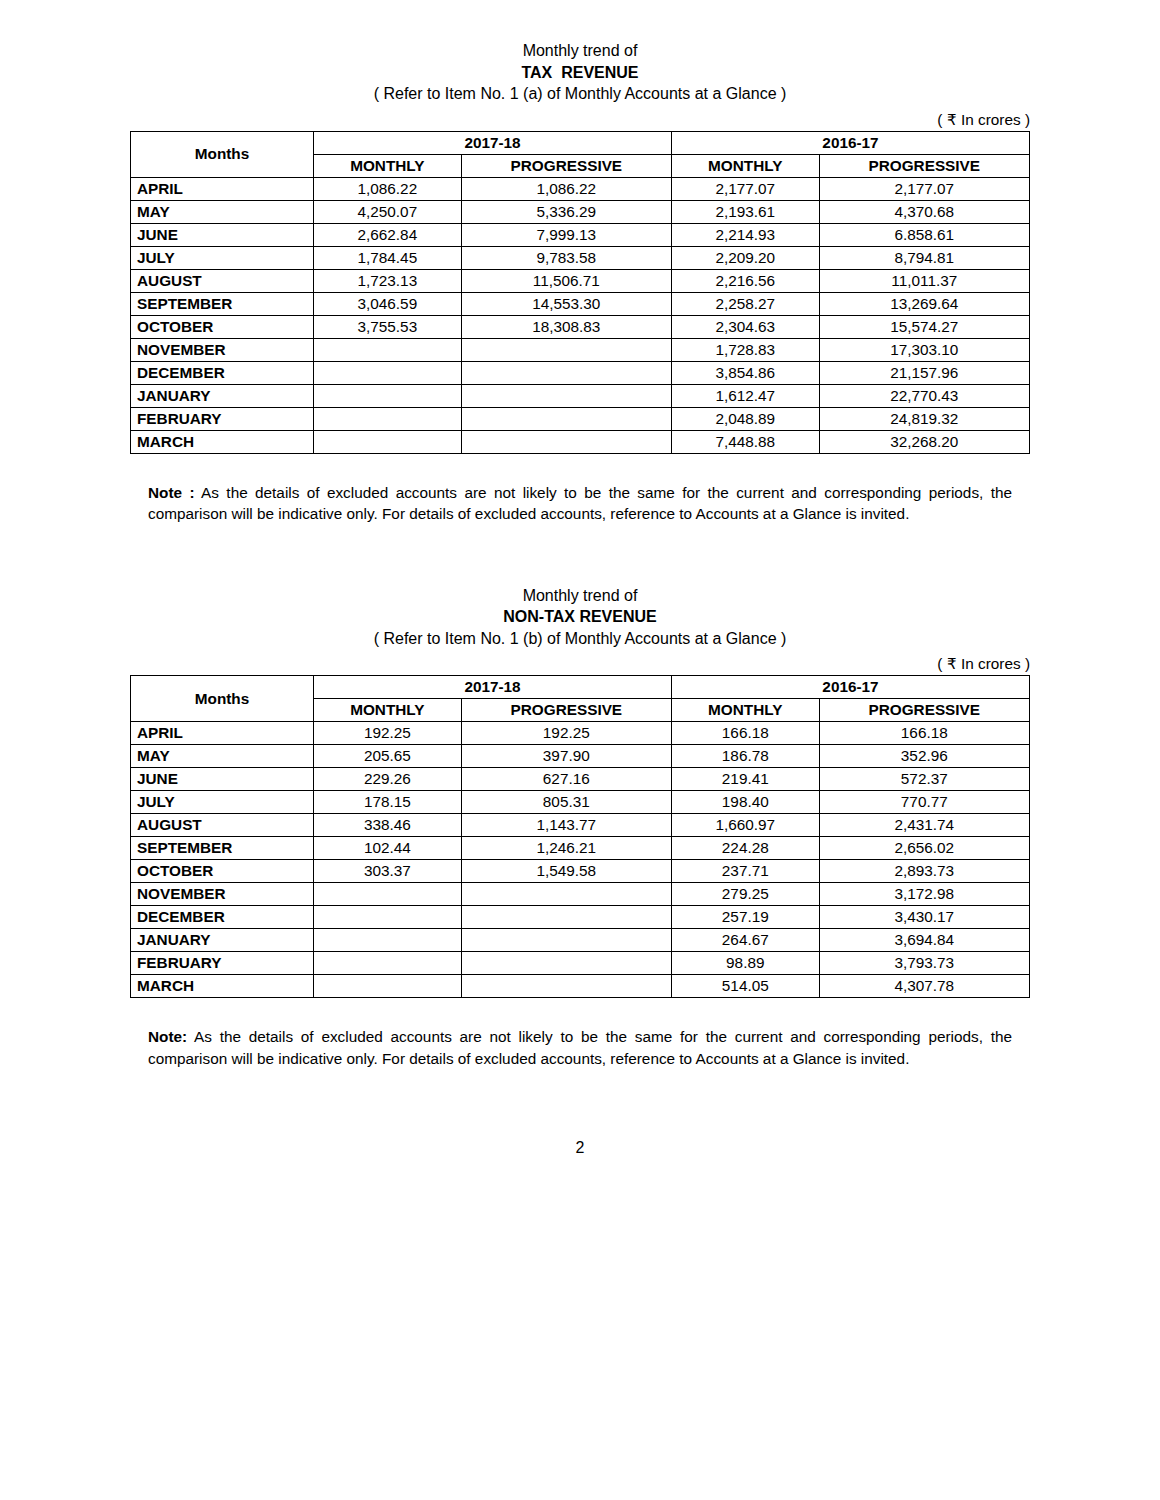Monthly trend of
TAX REVENUE
( Refer to Item No. 1 (a) of Monthly Accounts at a Glance )
( ₹ In crores )
| Months | 2017-18 | 2016-17 |
| --- | --- | --- |
| MONTHLY | PROGRESSIVE | MONTHLY | PROGRESSIVE |
| APRIL | 1,086.22 | 1,086.22 | 2,177.07 | 2,177.07 |
| MAY | 4,250.07 | 5,336.29 | 2,193.61 | 4,370.68 |
| JUNE | 2,662.84 | 7,999.13 | 2,214.93 | 6.858.61 |
| JULY | 1,784.45 | 9,783.58 | 2,209.20 | 8,794.81 |
| AUGUST | 1,723.13 | 11,506.71 | 2,216.56 | 11,011.37 |
| SEPTEMBER | 3,046.59 | 14,553.30 | 2,258.27 | 13,269.64 |
| OCTOBER | 3,755.53 | 18,308.83 | 2,304.63 | 15,574.27 |
| NOVEMBER | | | 1,728.83 | 17,303.10 |
| DECEMBER | | | 3,854.86 | 21,157.96 |
| JANUARY | | | 1,612.47 | 22,770.43 |
| FEBRUARY | | | 2,048.89 | 24,819.32 |
| MARCH | | | 7,448.88 | 32,268.20 |
Note : As the details of excluded accounts are not likely to be the same for the current and corresponding periods, the comparison will be indicative only. For details of excluded accounts, reference to Accounts at a Glance is invited.
Monthly trend of
NON-TAX REVENUE
( Refer to Item No. 1 (b) of Monthly Accounts at a Glance )
( ₹ In crores )
| Months | 2017-18 | 2016-17 |
| --- | --- | --- |
| MONTHLY | PROGRESSIVE | MONTHLY | PROGRESSIVE |
| APRIL | 192.25 | 192.25 | 166.18 | 166.18 |
| MAY | 205.65 | 397.90 | 186.78 | 352.96 |
| JUNE | 229.26 | 627.16 | 219.41 | 572.37 |
| JULY | 178.15 | 805.31 | 198.40 | 770.77 |
| AUGUST | 338.46 | 1,143.77 | 1,660.97 | 2,431.74 |
| SEPTEMBER | 102.44 | 1,246.21 | 224.28 | 2,656.02 |
| OCTOBER | 303.37 | 1,549.58 | 237.71 | 2,893.73 |
| NOVEMBER | | | 279.25 | 3,172.98 |
| DECEMBER | | | 257.19 | 3,430.17 |
| JANUARY | | | 264.67 | 3,694.84 |
| FEBRUARY | | | 98.89 | 3,793.73 |
| MARCH | | | 514.05 | 4,307.78 |
Note: As the details of excluded accounts are not likely to be the same for the current and corresponding periods, the comparison will be indicative only. For details of excluded accounts, reference to Accounts at a Glance is invited.
2